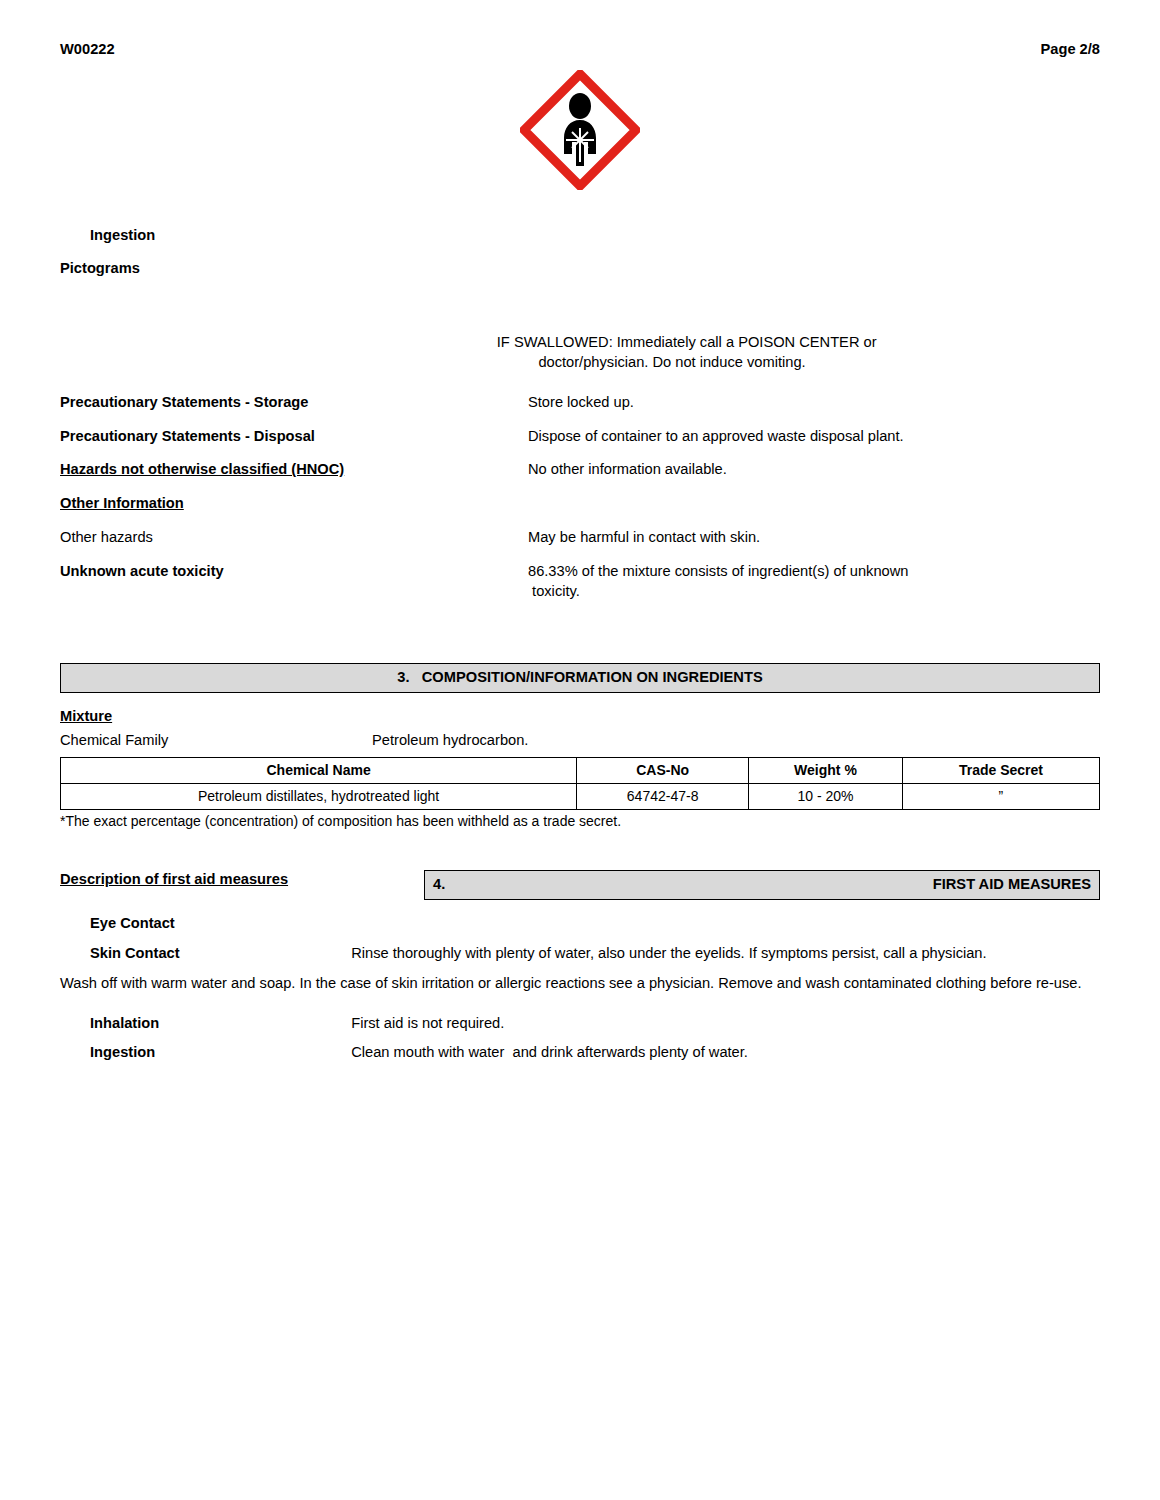W00222 Page 2/8
Ingestion
Pictograms
IF SWALLOWED: Immediately call a POISON CENTER or
doctor/physician. Do not induce vomiting.
Precautionary Statements - Storage
Store locked up.
Precautionary Statements - Disposal
Dispose of container to an approved waste disposal plant.
Hazards not otherwise classified (HNOC)
No other information available.
Other Information
Other hazards
May be harmful in contact with skin.
Unknown acute toxicity
86.33% of the mixture consists of ingredient(s) of unknown
toxicity.
3. COMPOSITION/INFORMATION ON INGREDIENTS
Mixture
Chemical Family
Petroleum hydrocarbon.
| Chemical Name | CAS-No | Weight % | Trade Secret |
| --- | --- | --- | --- |
| Petroleum distillates, hydrotreated light | 64742-47-8 | 10 - 20% | ” |
*The exact percentage (concentration) of composition has been withheld as a trade secret.
Description of first aid measures
4. FIRST AID MEASURES
Eye Contact
Skin Contact
Rinse thoroughly with plenty of water, also under the eyelids. If symptoms persist, call a physician.
Wash off with warm water and soap. In the case of skin irritation or allergic reactions see a physician. Remove and wash contaminated clothing before re-use.
Inhalation
First aid is not required.
Ingestion
Clean mouth with water and drink afterwards plenty of water.